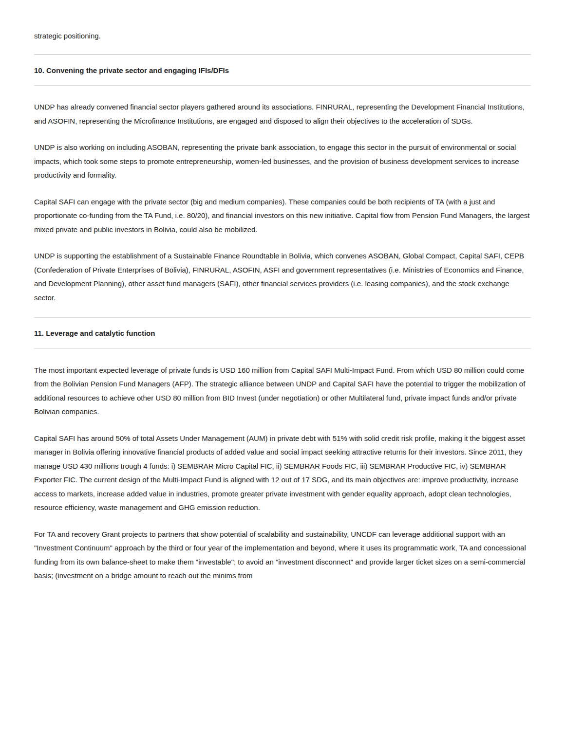strategic positioning.
10. Convening the private sector and engaging IFIs/DFIs
UNDP has already convened financial sector players gathered around its associations. FINRURAL, representing the Development Financial Institutions, and ASOFIN, representing the Microfinance Institutions, are engaged and disposed to align their objectives to the acceleration of SDGs.
UNDP is also working on including ASOBAN, representing the private bank association, to engage this sector in the pursuit of environmental or social impacts, which took some steps to promote entrepreneurship, women-led businesses, and the provision of business development services to increase productivity and formality.
Capital SAFI can engage with the private sector (big and medium companies). These companies could be both recipients of TA (with a just and proportionate co-funding from the TA Fund, i.e. 80/20), and financial investors on this new initiative. Capital flow from Pension Fund Managers, the largest mixed private and public investors in Bolivia, could also be mobilized.
UNDP is supporting the establishment of a Sustainable Finance Roundtable in Bolivia, which convenes ASOBAN, Global Compact, Capital SAFI, CEPB (Confederation of Private Enterprises of Bolivia), FINRURAL, ASOFIN, ASFI and government representatives (i.e. Ministries of Economics and Finance, and Development Planning), other asset fund managers (SAFI), other financial services providers (i.e. leasing companies), and the stock exchange sector.
11. Leverage and catalytic function
The most important expected leverage of private funds is USD 160 million from Capital SAFI Multi-Impact Fund. From which USD 80 million could come from the Bolivian Pension Fund Managers (AFP). The strategic alliance between UNDP and Capital SAFI have the potential to trigger the mobilization of additional resources to achieve other USD 80 million from BID Invest (under negotiation) or other Multilateral fund, private impact funds and/or private Bolivian companies.
Capital SAFI has around 50% of total Assets Under Management (AUM) in private debt with 51% with solid credit risk profile, making it the biggest asset manager in Bolivia offering innovative financial products of added value and social impact seeking attractive returns for their investors. Since 2011, they manage USD 430 millions trough 4 funds: i) SEMBRAR Micro Capital FIC, ii) SEMBRAR Foods FIC, iii) SEMBRAR Productive FIC, iv) SEMBRAR Exporter FIC. The current design of the Multi-Impact Fund is aligned with 12 out of 17 SDG, and its main objectives are: improve productivity, increase access to markets, increase added value in industries, promote greater private investment with gender equality approach, adopt clean technologies, resource efficiency, waste management and GHG emission reduction.
For TA and recovery Grant projects to partners that show potential of scalability and sustainability, UNCDF can leverage additional support with an "Investment Continuum" approach by the third or four year of the implementation and beyond, where it uses its programmatic work, TA and concessional funding from its own balance-sheet to make them "investable"; to avoid an "investment disconnect" and provide larger ticket sizes on a semi-commercial basis; (investment on a bridge amount to reach out the minims from